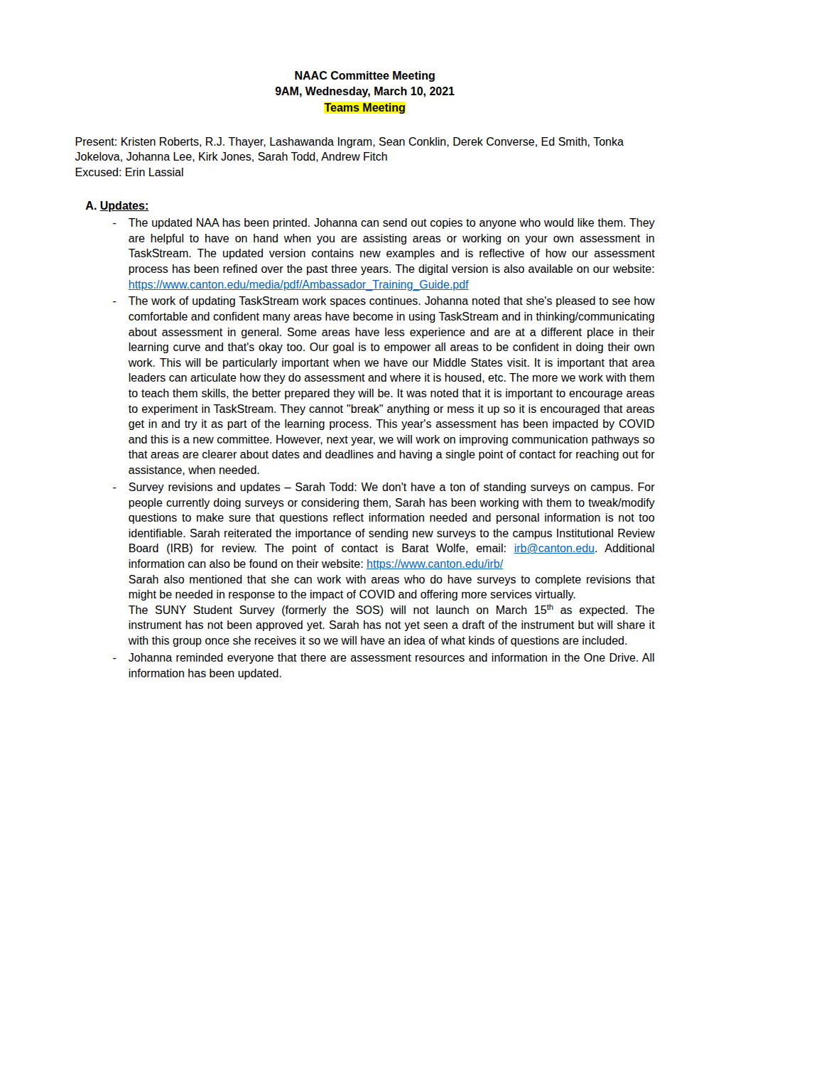NAAC Committee Meeting
9AM, Wednesday, March 10, 2021
Teams Meeting
Present: Kristen Roberts, R.J. Thayer, Lashawanda Ingram, Sean Conklin, Derek Converse, Ed Smith, Tonka Jokelova, Johanna Lee, Kirk Jones, Sarah Todd, Andrew Fitch
Excused: Erin Lassial
Updates:
The updated NAA has been printed. Johanna can send out copies to anyone who would like them. They are helpful to have on hand when you are assisting areas or working on your own assessment in TaskStream. The updated version contains new examples and is reflective of how our assessment process has been refined over the past three years. The digital version is also available on our website: https://www.canton.edu/media/pdf/Ambassador_Training_Guide.pdf
The work of updating TaskStream work spaces continues. Johanna noted that she's pleased to see how comfortable and confident many areas have become in using TaskStream and in thinking/communicating about assessment in general. Some areas have less experience and are at a different place in their learning curve and that's okay too. Our goal is to empower all areas to be confident in doing their own work. This will be particularly important when we have our Middle States visit. It is important that area leaders can articulate how they do assessment and where it is housed, etc. The more we work with them to teach them skills, the better prepared they will be. It was noted that it is important to encourage areas to experiment in TaskStream. They cannot "break" anything or mess it up so it is encouraged that areas get in and try it as part of the learning process. This year's assessment has been impacted by COVID and this is a new committee. However, next year, we will work on improving communication pathways so that areas are clearer about dates and deadlines and having a single point of contact for reaching out for assistance, when needed.
Survey revisions and updates – Sarah Todd: We don't have a ton of standing surveys on campus. For people currently doing surveys or considering them, Sarah has been working with them to tweak/modify questions to make sure that questions reflect information needed and personal information is not too identifiable. Sarah reiterated the importance of sending new surveys to the campus Institutional Review Board (IRB) for review. The point of contact is Barat Wolfe, email: irb@canton.edu. Additional information can also be found on their website: https://www.canton.edu/irb/
Sarah also mentioned that she can work with areas who do have surveys to complete revisions that might be needed in response to the impact of COVID and offering more services virtually.
The SUNY Student Survey (formerly the SOS) will not launch on March 15th as expected. The instrument has not been approved yet. Sarah has not yet seen a draft of the instrument but will share it with this group once she receives it so we will have an idea of what kinds of questions are included.
Johanna reminded everyone that there are assessment resources and information in the One Drive. All information has been updated.